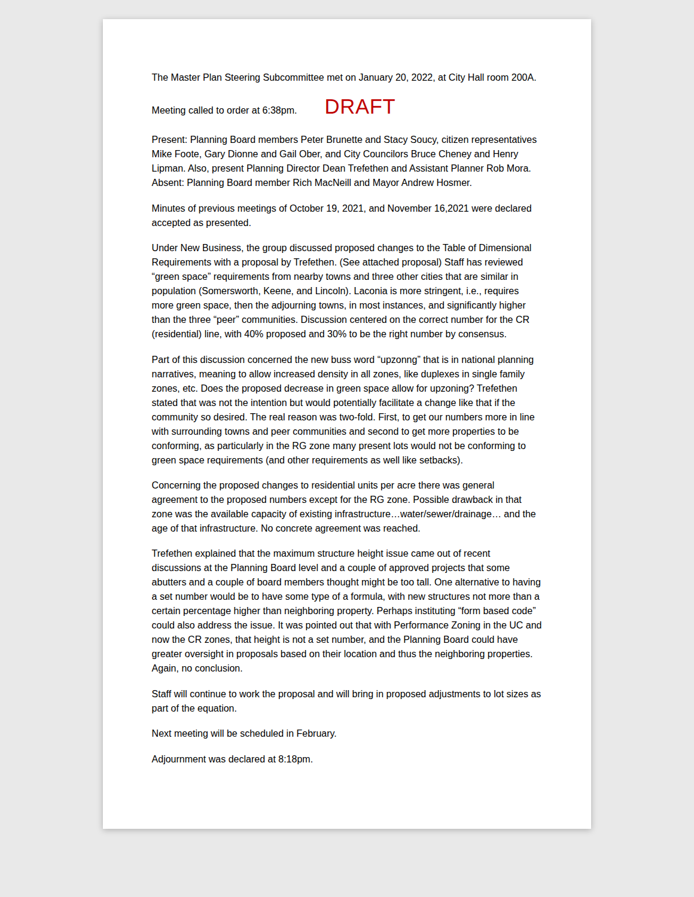The Master Plan Steering Subcommittee met on January 20, 2022, at City Hall room 200A.
Meeting called to order at 6:38pm. DRAFT
Present: Planning Board members Peter Brunette and Stacy Soucy, citizen representatives Mike Foote, Gary Dionne and Gail Ober, and City Councilors Bruce Cheney and Henry Lipman. Also, present Planning Director Dean Trefethen and Assistant Planner Rob Mora. Absent: Planning Board member Rich MacNeill and Mayor Andrew Hosmer.
Minutes of previous meetings of October 19, 2021, and November 16,2021 were declared accepted as presented.
Under New Business, the group discussed proposed changes to the Table of Dimensional Requirements with a proposal by Trefethen. (See attached proposal) Staff has reviewed “green space” requirements from nearby towns and three other cities that are similar in population (Somersworth, Keene, and Lincoln). Laconia is more stringent, i.e., requires more green space, then the adjourning towns, in most instances, and significantly higher than the three “peer” communities. Discussion centered on the correct number for the CR (residential) line, with 40% proposed and 30% to be the right number by consensus.
Part of this discussion concerned the new buss word “upzonng” that is in national planning narratives, meaning to allow increased density in all zones, like duplexes in single family zones, etc. Does the proposed decrease in green space allow for upzoning? Trefethen stated that was not the intention but would potentially facilitate a change like that if the community so desired. The real reason was two-fold. First, to get our numbers more in line with surrounding towns and peer communities and second to get more properties to be conforming, as particularly in the RG zone many present lots would not be conforming to green space requirements (and other requirements as well like setbacks).
Concerning the proposed changes to residential units per acre there was general agreement to the proposed numbers except for the RG zone. Possible drawback in that zone was the available capacity of existing infrastructure…water/sewer/drainage… and the age of that infrastructure. No concrete agreement was reached.
Trefethen explained that the maximum structure height issue came out of recent discussions at the Planning Board level and a couple of approved projects that some abutters and a couple of board members thought might be too tall. One alternative to having a set number would be to have some type of a formula, with new structures not more than a certain percentage higher than neighboring property. Perhaps instituting “form based code” could also address the issue. It was pointed out that with Performance Zoning in the UC and now the CR zones, that height is not a set number, and the Planning Board could have greater oversight in proposals based on their location and thus the neighboring properties. Again, no conclusion.
Staff will continue to work the proposal and will bring in proposed adjustments to lot sizes as part of the equation.
Next meeting will be scheduled in February.
Adjournment was declared at 8:18pm.